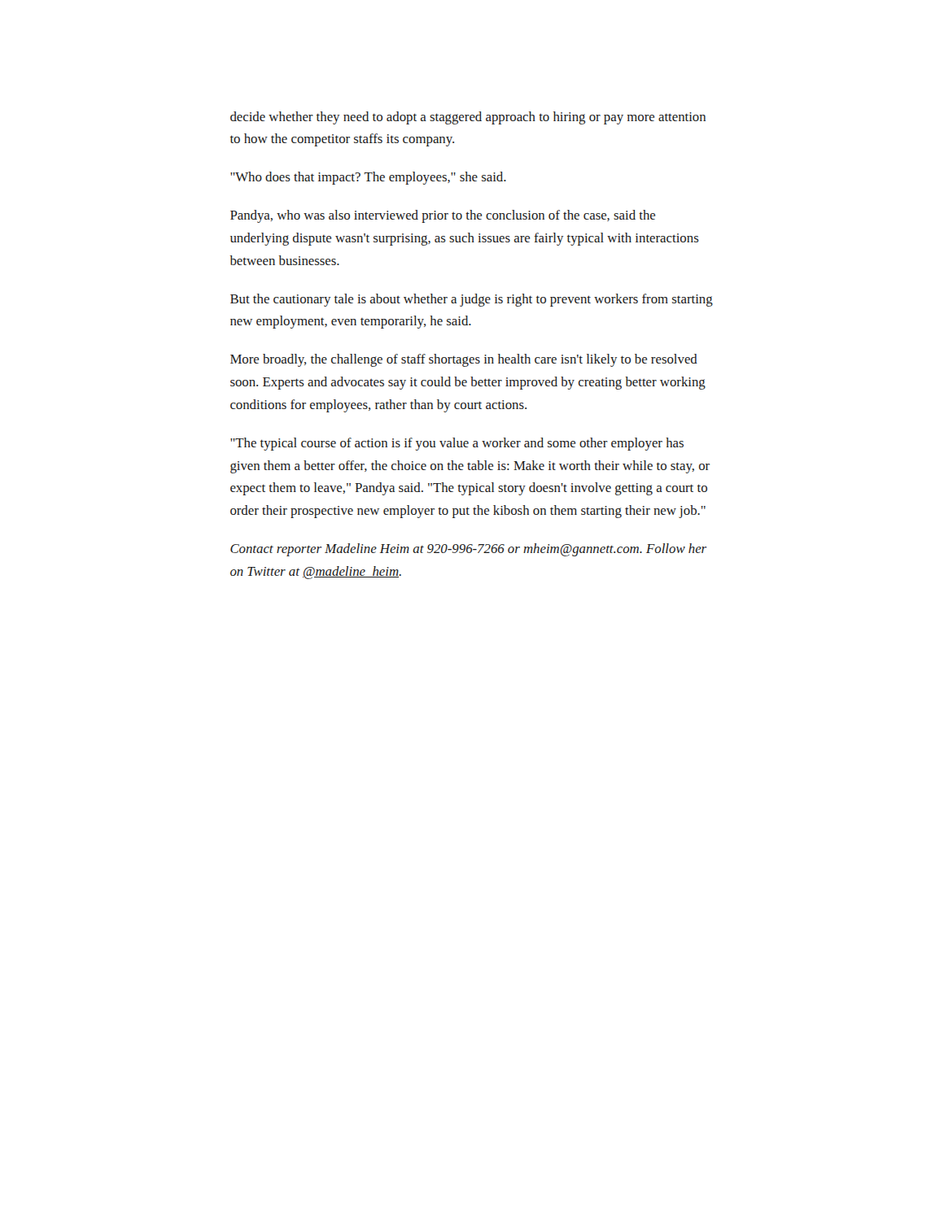decide whether they need to adopt a staggered approach to hiring or pay more attention to how the competitor staffs its company.
"Who does that impact? The employees," she said.
Pandya, who was also interviewed prior to the conclusion of the case, said the underlying dispute wasn't surprising, as such issues are fairly typical with interactions between businesses.
But the cautionary tale is about whether a judge is right to prevent workers from starting new employment, even temporarily, he said.
More broadly, the challenge of staff shortages in health care isn't likely to be resolved soon. Experts and advocates say it could be better improved by creating better working conditions for employees, rather than by court actions.
"The typical course of action is if you value a worker and some other employer has given them a better offer, the choice on the table is: Make it worth their while to stay, or expect them to leave," Pandya said. "The typical story doesn't involve getting a court to order their prospective new employer to put the kibosh on them starting their new job."
Contact reporter Madeline Heim at 920-996-7266 or mheim@gannett.com. Follow her on Twitter at @madeline_heim.